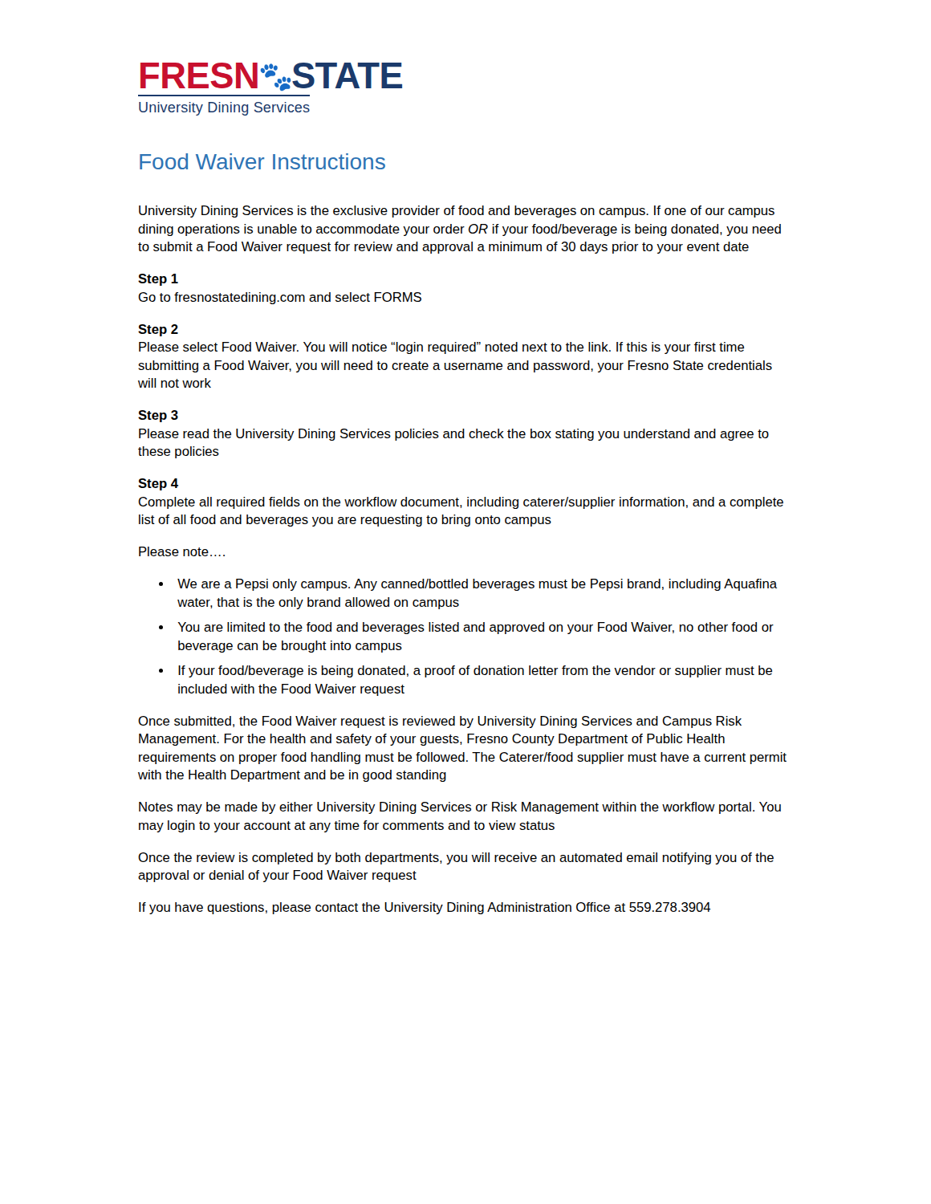FRESN🐾STATE
University Dining Services
Food Waiver Instructions
University Dining Services is the exclusive provider of food and beverages on campus. If one of our campus dining operations is unable to accommodate your order OR if your food/beverage is being donated, you need to submit a Food Waiver request for review and approval a minimum of 30 days prior to your event date
Step 1
Go to fresnostatedining.com and select FORMS
Step 2
Please select Food Waiver. You will notice “login required” noted next to the link. If this is your first time submitting a Food Waiver, you will need to create a username and password, your Fresno State credentials will not work
Step 3
Please read the University Dining Services policies and check the box stating you understand and agree to these policies
Step 4
Complete all required fields on the workflow document, including caterer/supplier information, and a complete list of all food and beverages you are requesting to bring onto campus
Please note….
We are a Pepsi only campus. Any canned/bottled beverages must be Pepsi brand, including Aquafina water, that is the only brand allowed on campus
You are limited to the food and beverages listed and approved on your Food Waiver, no other food or beverage can be brought into campus
If your food/beverage is being donated, a proof of donation letter from the vendor or supplier must be included with the Food Waiver request
Once submitted, the Food Waiver request is reviewed by University Dining Services and Campus Risk Management. For the health and safety of your guests, Fresno County Department of Public Health requirements on proper food handling must be followed. The Caterer/food supplier must have a current permit with the Health Department and be in good standing
Notes may be made by either University Dining Services or Risk Management within the workflow portal. You may login to your account at any time for comments and to view status
Once the review is completed by both departments, you will receive an automated email notifying you of the approval or denial of your Food Waiver request
If you have questions, please contact the University Dining Administration Office at 559.278.3904